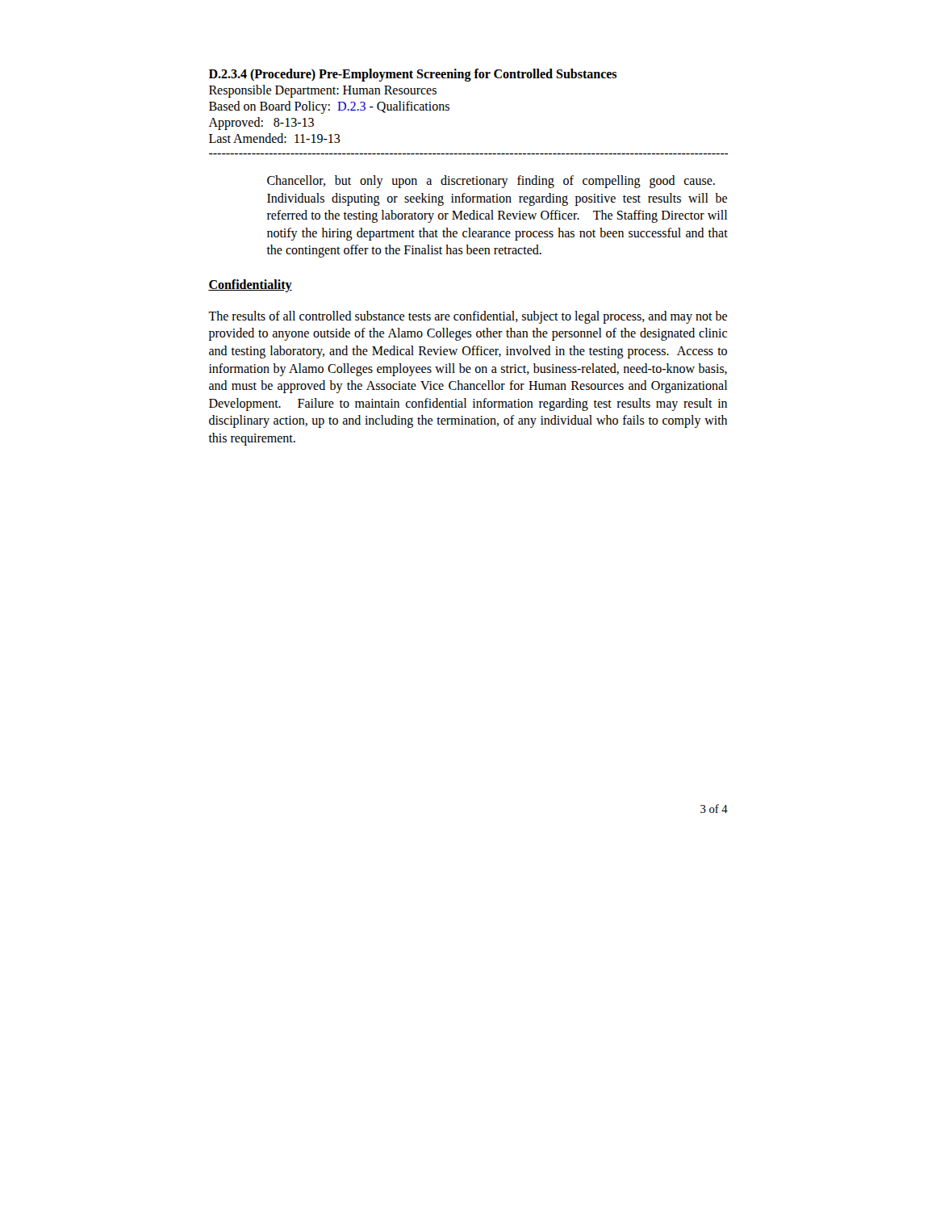D.2.3.4 (Procedure) Pre-Employment Screening for Controlled Substances
Responsible Department: Human Resources
Based on Board Policy: D.2.3 - Qualifications
Approved: 8-13-13
Last Amended: 11-19-13
--------------------------------------------------------------------------------------------------------------------------
Chancellor, but only upon a discretionary finding of compelling good cause. Individuals disputing or seeking information regarding positive test results will be referred to the testing laboratory or Medical Review Officer. The Staffing Director will notify the hiring department that the clearance process has not been successful and that the contingent offer to the Finalist has been retracted.
Confidentiality
The results of all controlled substance tests are confidential, subject to legal process, and may not be provided to anyone outside of the Alamo Colleges other than the personnel of the designated clinic and testing laboratory, and the Medical Review Officer, involved in the testing process. Access to information by Alamo Colleges employees will be on a strict, business-related, need-to-know basis, and must be approved by the Associate Vice Chancellor for Human Resources and Organizational Development. Failure to maintain confidential information regarding test results may result in disciplinary action, up to and including the termination, of any individual who fails to comply with this requirement.
3 of 4